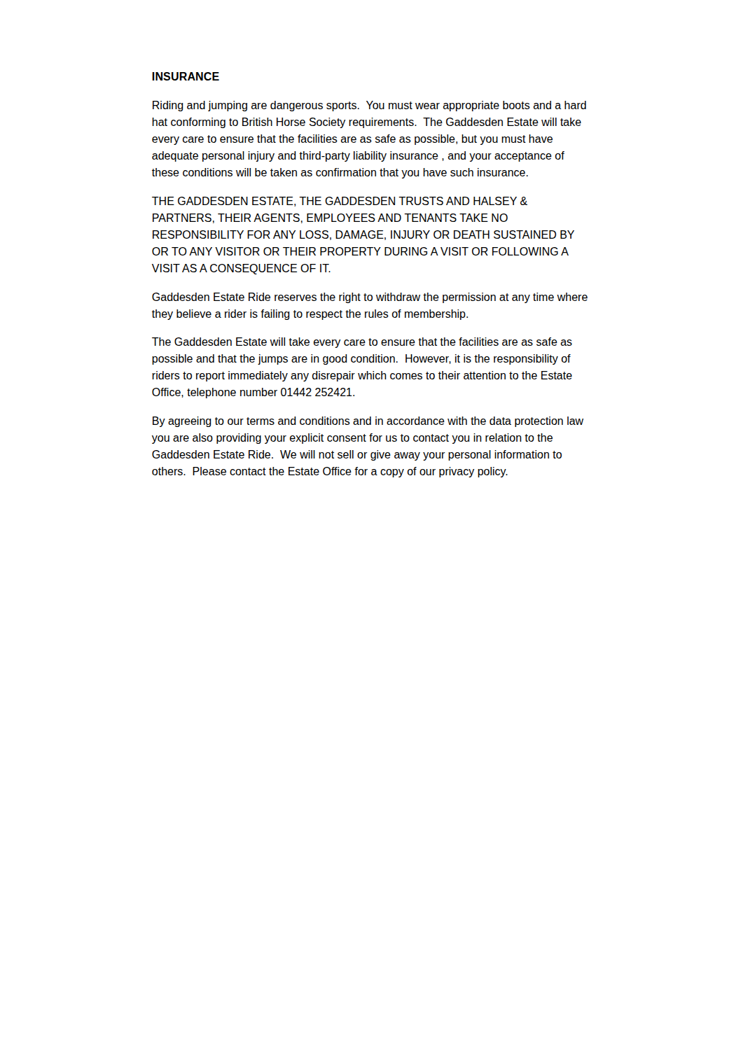INSURANCE
Riding and jumping are dangerous sports. You must wear appropriate boots and a hard hat conforming to British Horse Society requirements. The Gaddesden Estate will take every care to ensure that the facilities are as safe as possible, but you must have adequate personal injury and third-party liability insurance , and your acceptance of these conditions will be taken as confirmation that you have such insurance.
The Gaddesden Estate, the Gaddesden Trusts and Halsey & Partners, their agents, employees and tenants take no responsibility for any loss, damage, injury or death sustained by or to any visitor or their property during a visit or following a visit as a consequence of it.
Gaddesden Estate Ride reserves the right to withdraw the permission at any time where they believe a rider is failing to respect the rules of membership.
The Gaddesden Estate will take every care to ensure that the facilities are as safe as possible and that the jumps are in good condition. However, it is the responsibility of riders to report immediately any disrepair which comes to their attention to the Estate Office, telephone number 01442 252421.
By agreeing to our terms and conditions and in accordance with the data protection law you are also providing your explicit consent for us to contact you in relation to the Gaddesden Estate Ride. We will not sell or give away your personal information to others. Please contact the Estate Office for a copy of our privacy policy.